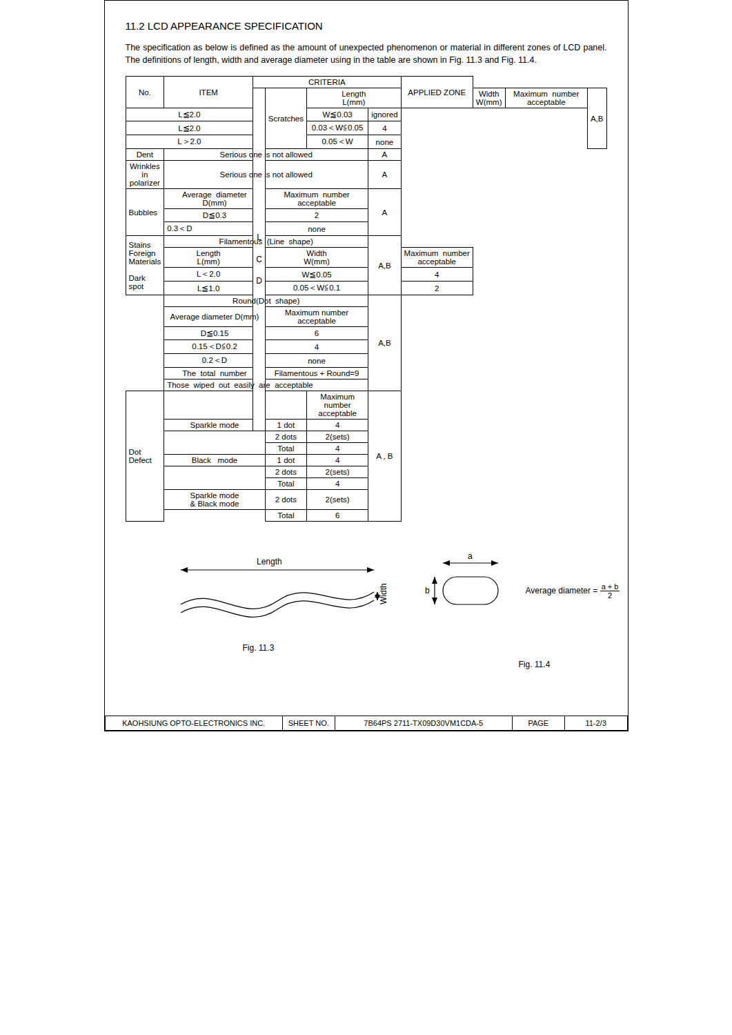11.2 LCD APPEARANCE SPECIFICATION
The specification as below is defined as the amount of unexpected phenomenon or material in different zones of LCD panel. The definitions of length, width and average diameter using in the table are shown in Fig. 11.3 and Fig. 11.4.
| No. | ITEM | CRITERIA | APPLIED ZONE |
| --- | --- | --- | --- |
| L C D | Scratches | Length L(mm) | Width W(mm) | Maximum number acceptable | A,B |
| L≦2.0 | W≦0.03 | ignored |
| L≦2.0 | 0.03＜W≦0.05 | 4 |
| L＞2.0 | 0.05＜W | none |
| Dent | Serious one is not allowed | A |
| Wrinkles in polarizer | Serious one is not allowed | A |
| Bubbles | Average diameter D(mm) | Maximum number acceptable | A |
| D≦0.3 | 2 |
| 0.3＜D | none |
| Stains Foreign Materials Dark spot | Filamentous (Line shape) | A,B |
| Length L(mm) | Width W(mm) | Maximum number acceptable |
| L＜2.0 | W≦0.05 | 4 |
| L≦1.0 | 0.05＜W≦0.1 | 2 |
| | Round(Dot shape) | A,B |
| Average diameter D(mm) | Maximum number acceptable |
| D≦0.15 | 6 |
| 0.15＜D≦0.2 | 4 |
| 0.2＜D | none |
| The total number | Filamentous + Round=9 |
| Those wiped out easily are acceptable |
| Dot Defect | | | Maximum number acceptable | A , B |
| Sparkle mode | 1 dot | 4 |
| | 2 dots | 2(sets) |
| | Total | 4 |
| Black mode | 1 dot | 4 |
| | 2 dots | 2(sets) |
| | Total | 4 |
| Sparkle mode & Black mode | 2 dots | 2(sets) |
| | Total | 6 |
Length Width
Fig. 11.3
a b
Average diameter = a + b 2
Fig. 11.4
| KAOHSIUNG OPTO-ELECTRONICS INC. | SHEET NO. | 7B64PS 2711-TX09D30VM1CDA-5 | PAGE | 11-2/3 |